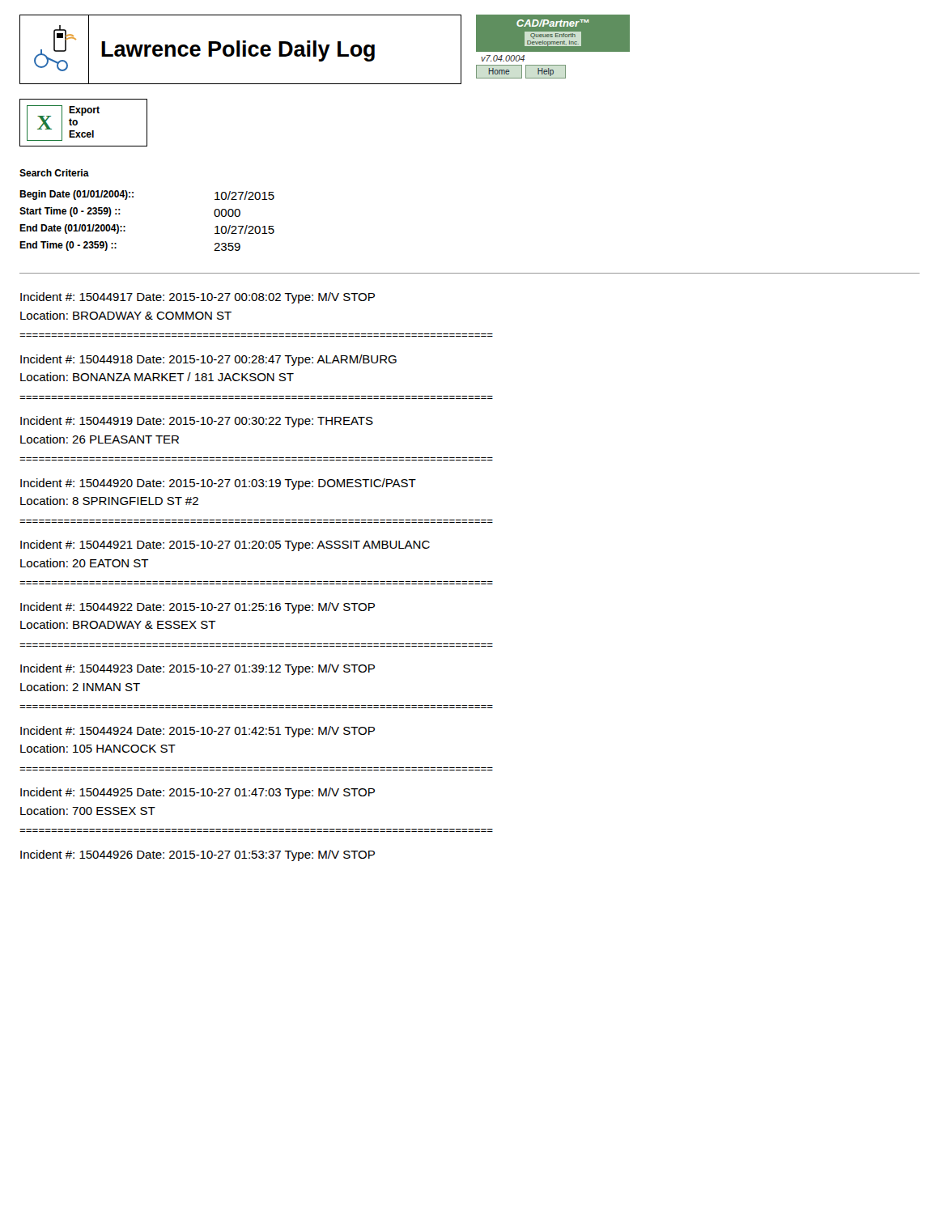Lawrence Police Daily Log
CAD/Partner™
Queues Enforth
Development, Inc.
v7.04.0004
Home Help
X
Export
to
Excel
Search Criteria
| Begin Date (01/01/2004):: | 10/27/2015 |
| Start Time (0 - 2359) :: | 0000 |
| End Date (01/01/2004):: | 10/27/2015 |
| End Time (0 - 2359) :: | 2359 |
Incident #: 15044917 Date: 2015-10-27 00:08:02 Type: M/V STOP
Location: BROADWAY & COMMON ST
===========================================================================
Incident #: 15044918 Date: 2015-10-27 00:28:47 Type: ALARM/BURG
Location: BONANZA MARKET / 181 JACKSON ST
===========================================================================
Incident #: 15044919 Date: 2015-10-27 00:30:22 Type: THREATS
Location: 26 PLEASANT TER
===========================================================================
Incident #: 15044920 Date: 2015-10-27 01:03:19 Type: DOMESTIC/PAST
Location: 8 SPRINGFIELD ST #2
===========================================================================
Incident #: 15044921 Date: 2015-10-27 01:20:05 Type: ASSSIT AMBULANC
Location: 20 EATON ST
===========================================================================
Incident #: 15044922 Date: 2015-10-27 01:25:16 Type: M/V STOP
Location: BROADWAY & ESSEX ST
===========================================================================
Incident #: 15044923 Date: 2015-10-27 01:39:12 Type: M/V STOP
Location: 2 INMAN ST
===========================================================================
Incident #: 15044924 Date: 2015-10-27 01:42:51 Type: M/V STOP
Location: 105 HANCOCK ST
===========================================================================
Incident #: 15044925 Date: 2015-10-27 01:47:03 Type: M/V STOP
Location: 700 ESSEX ST
===========================================================================
Incident #: 15044926 Date: 2015-10-27 01:53:37 Type: M/V STOP